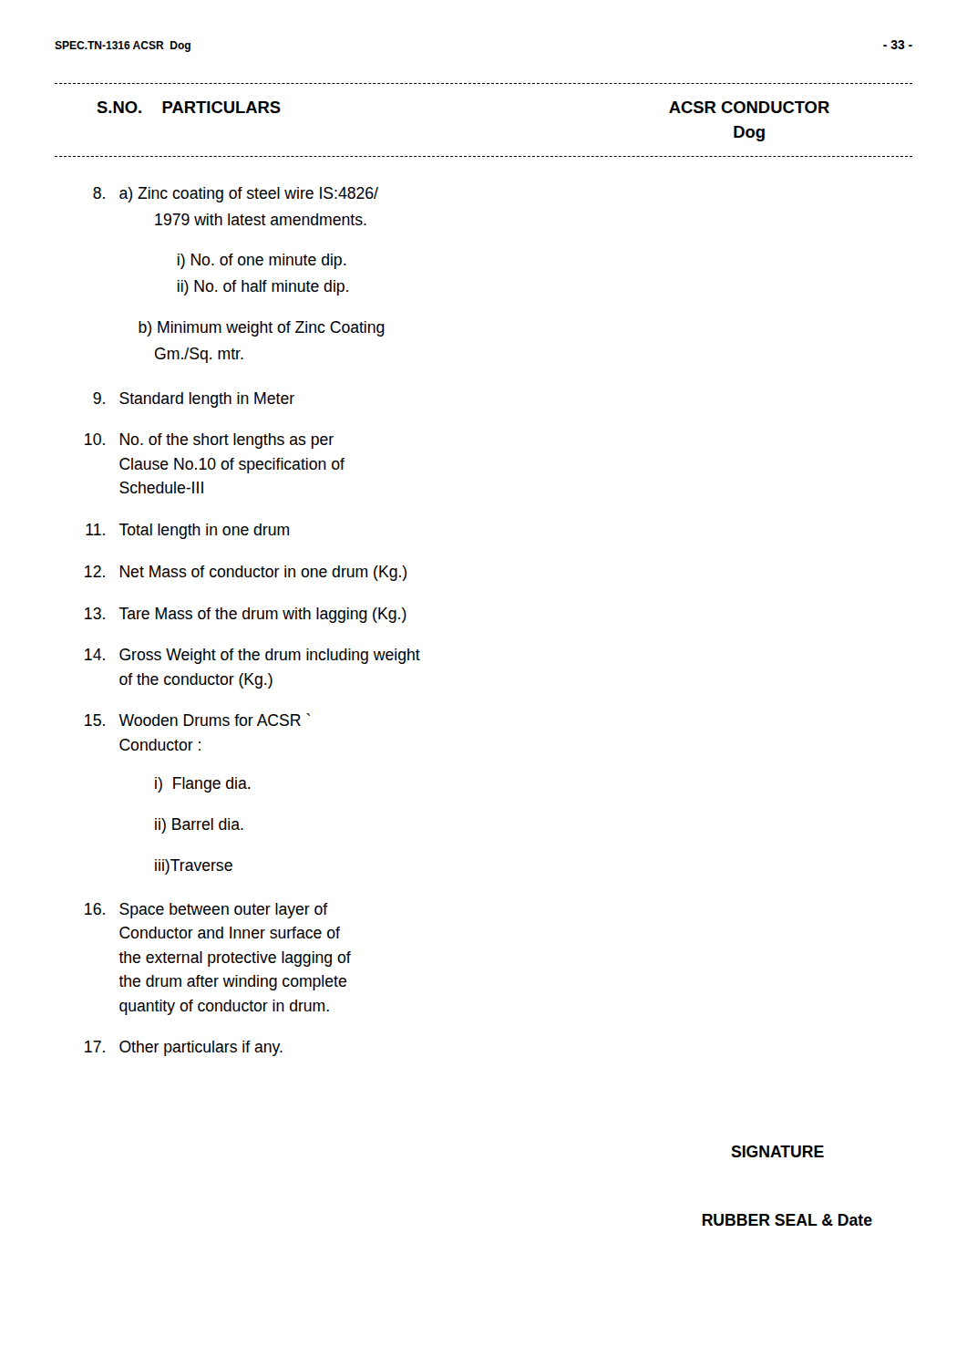SPEC.TN-1316 ACSR Dog - 33 -
S.NO.
PARTICULARS
ACSR CONDUCTOR Dog
8.
a) Zinc coating of steel wire IS:4826/
1979 with latest amendments.
i) No. of one minute dip.
ii) No. of half minute dip.
b) Minimum weight of Zinc Coating
Gm./Sq. mtr.
9.
Standard length in Meter
10.
No. of the short lengths as per
Clause No.10 of specification of
Schedule-III
11.
Total length in one drum
12.
Net Mass of conductor in one drum (Kg.)
13.
Tare Mass of the drum with lagging (Kg.)
14.
Gross Weight of the drum including weight
of the conductor (Kg.)
15.
Wooden Drums for ACSR `
Conductor :
i) Flange dia.
ii) Barrel dia.
iii)Traverse
16.
Space between outer layer of
Conductor and Inner surface of
the external protective lagging of
the drum after winding complete
quantity of conductor in drum.
17.
Other particulars if any.
SIGNATURE
RUBBER SEAL & Date